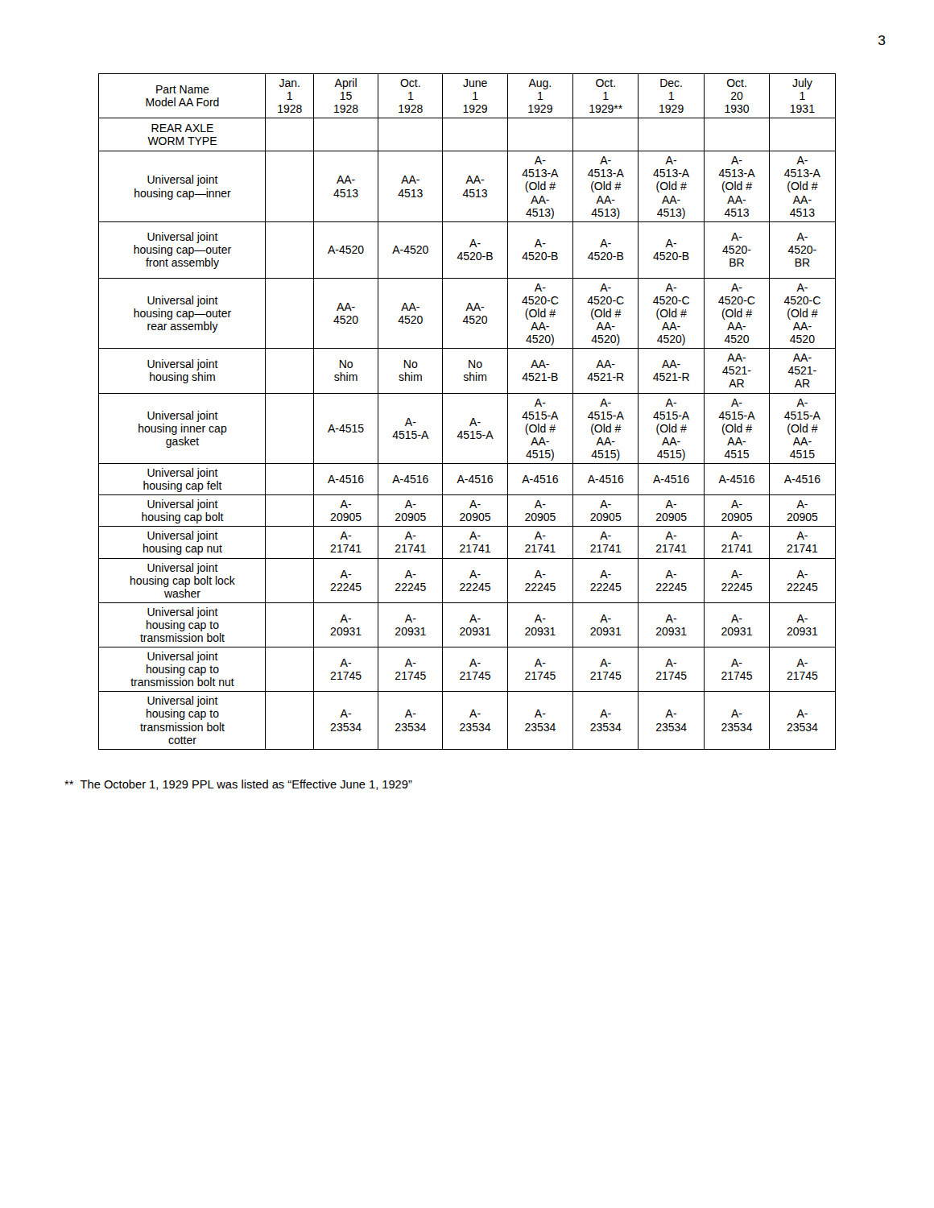3
| Part Name Model AA Ford | Jan. 1 1928 | April 15 1928 | Oct. 1 1928 | June 1 1929 | Aug. 1 1929 | Oct. 1 1929** | Dec. 1 1929 | Oct. 20 1930 | July 1 1931 |
| --- | --- | --- | --- | --- | --- | --- | --- | --- | --- |
| REAR AXLE WORM TYPE | | | | | | | | | |
| Universal joint housing cap—inner | | AA- 4513 | AA- 4513 | AA- 4513 | A- 4513-A (Old # AA- 4513) | A- 4513-A (Old # AA- 4513) | A- 4513-A (Old # AA- 4513) | A- 4513-A (Old # AA- 4513 | A- 4513-A (Old # AA- 4513 |
| Universal joint housing cap—outer front assembly | | A-4520 | A-4520 | A- 4520-B | A- 4520-B | A- 4520-B | A- 4520-B | A- 4520- BR | A- 4520- BR |
| Universal joint housing cap—outer rear assembly | | AA- 4520 | AA- 4520 | AA- 4520 | A- 4520-C (Old # AA- 4520) | A- 4520-C (Old # AA- 4520) | A- 4520-C (Old # AA- 4520) | A- 4520-C (Old # AA- 4520 | A- 4520-C (Old # AA- 4520 |
| Universal joint housing shim | | No shim | No shim | No shim | AA- 4521-B | AA- 4521-R | AA- 4521-R | AA- 4521- AR | AA- 4521- AR |
| Universal joint housing inner cap gasket | | A-4515 | A- 4515-A | A- 4515-A | A- 4515-A (Old # AA- 4515) | A- 4515-A (Old # AA- 4515) | A- 4515-A (Old # AA- 4515) | A- 4515-A (Old # AA- 4515 | A- 4515-A (Old # AA- 4515 |
| Universal joint housing cap felt | | A-4516 | A-4516 | A-4516 | A-4516 | A-4516 | A-4516 | A-4516 | A-4516 |
| Universal joint housing cap bolt | | A- 20905 | A- 20905 | A- 20905 | A- 20905 | A- 20905 | A- 20905 | A- 20905 | A- 20905 |
| Universal joint housing cap nut | | A- 21741 | A- 21741 | A- 21741 | A- 21741 | A- 21741 | A- 21741 | A- 21741 | A- 21741 |
| Universal joint housing cap bolt lock washer | | A- 22245 | A- 22245 | A- 22245 | A- 22245 | A- 22245 | A- 22245 | A- 22245 | A- 22245 |
| Universal joint housing cap to transmission bolt | | A- 20931 | A- 20931 | A- 20931 | A- 20931 | A- 20931 | A- 20931 | A- 20931 | A- 20931 |
| Universal joint housing cap to transmission bolt nut | | A- 21745 | A- 21745 | A- 21745 | A- 21745 | A- 21745 | A- 21745 | A- 21745 | A- 21745 |
| Universal joint housing cap to transmission bolt cotter | | A- 23534 | A- 23534 | A- 23534 | A- 23534 | A- 23534 | A- 23534 | A- 23534 | A- 23534 |
** The October 1, 1929 PPL was listed as “Effective June 1, 1929”